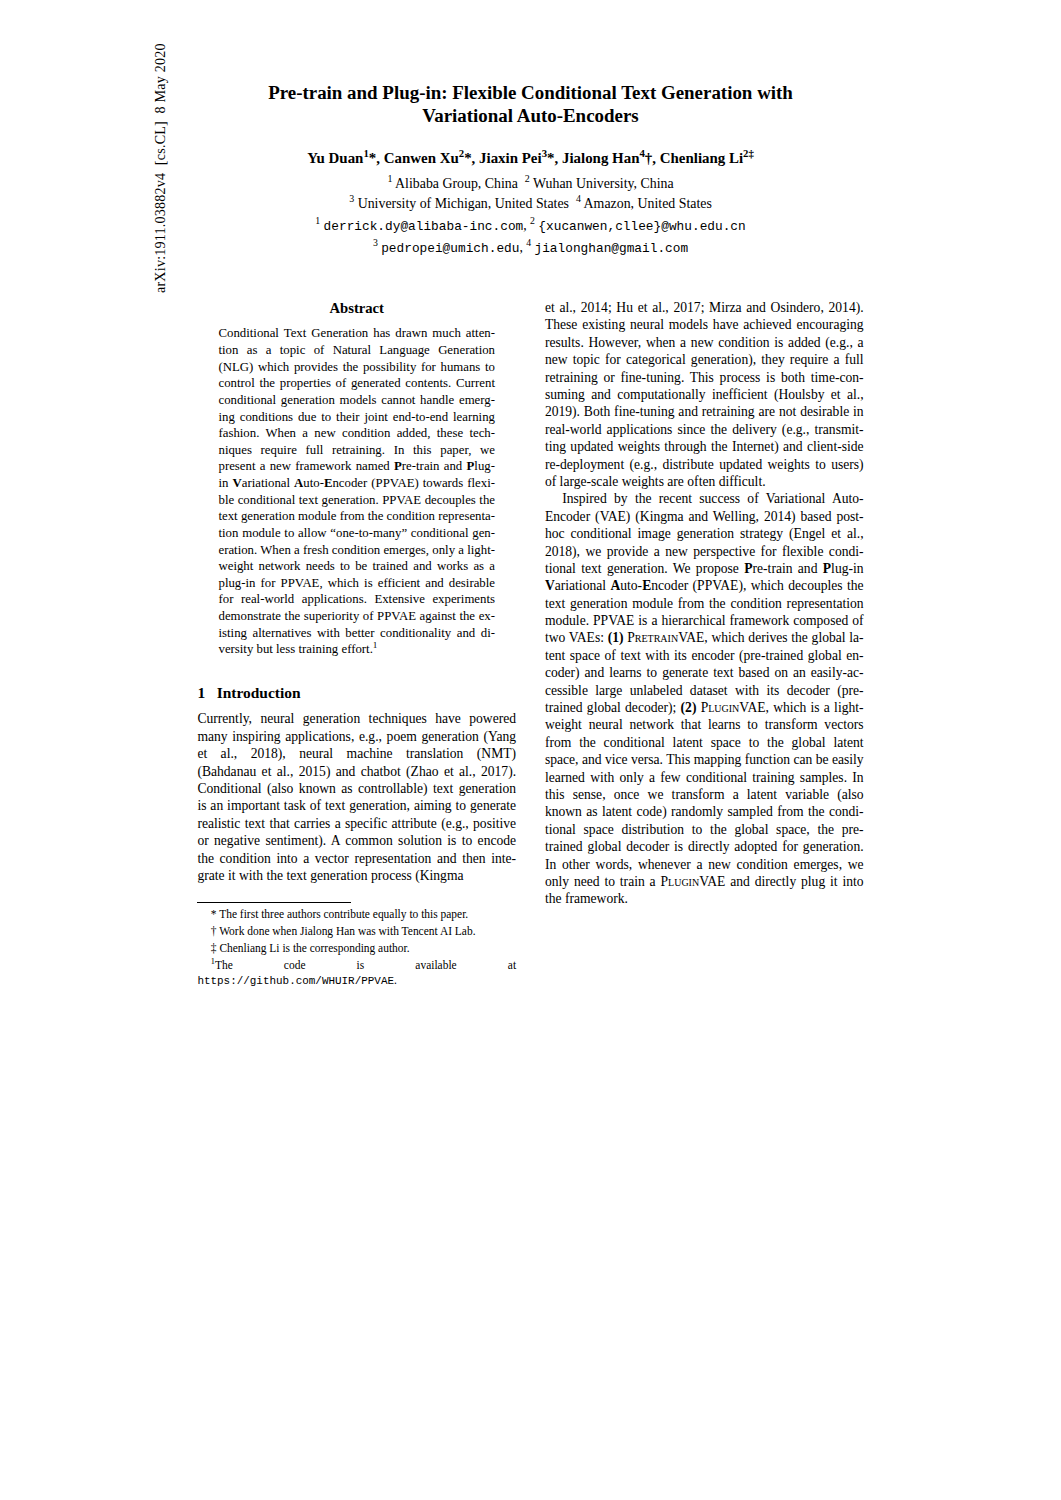arXiv:1911.03882v4 [cs.CL] 8 May 2020
Pre-train and Plug-in: Flexible Conditional Text Generation with
Variational Auto-Encoders
Yu Duan1*, Canwen Xu2*, Jiaxin Pei3*, Jialong Han4†, Chenliang Li2‡
1 Alibaba Group, China 2 Wuhan University, China
3 University of Michigan, United States 4 Amazon, United States
1 derrick.dy@alibaba-inc.com, 2 {xucanwen,cllee}@whu.edu.cn
3 pedropei@umich.edu, 4 jialonghan@gmail.com
Abstract
Conditional Text Generation has drawn much attention as a topic of Natural Language Generation (NLG) which provides the possibility for humans to control the properties of generated contents. Current conditional generation models cannot handle emerging conditions due to their joint end-to-end learning fashion. When a new condition added, these techniques require full retraining. In this paper, we present a new framework named Pre-train and Plug-in Variational Auto-Encoder (PPVAE) towards flexible conditional text generation. PPVAE decouples the text generation module from the condition representation module to allow “one-to-many” conditional generation. When a fresh condition emerges, only a lightweight network needs to be trained and works as a plug-in for PPVAE, which is efficient and desirable for real-world applications. Extensive experiments demonstrate the superiority of PPVAE against the existing alternatives with better conditionality and diversity but less training effort.1
1 Introduction
Currently, neural generation techniques have powered many inspiring applications, e.g., poem generation (Yang et al., 2018), neural machine translation (NMT) (Bahdanau et al., 2015) and chatbot (Zhao et al., 2017). Conditional (also known as controllable) text generation is an important task of text generation, aiming to generate realistic text that carries a specific attribute (e.g., positive or negative sentiment). A common solution is to encode the condition into a vector representation and then integrate it with the text generation process (Kingma
* The first three authors contribute equally to this paper.
† Work done when Jialong Han was with Tencent AI Lab.
‡ Chenliang Li is the corresponding author.
1The code is available at https://github.com/WHUIR/PPVAE.
et al., 2014; Hu et al., 2017; Mirza and Osindero, 2014). These existing neural models have achieved encouraging results. However, when a new condition is added (e.g., a new topic for categorical generation), they require a full retraining or fine-tuning. This process is both time-consuming and computationally inefficient (Houlsby et al., 2019). Both fine-tuning and retraining are not desirable in real-world applications since the delivery (e.g., transmitting updated weights through the Internet) and client-side re-deployment (e.g., distribute updated weights to users) of large-scale weights are often difficult.
Inspired by the recent success of Variational Auto-Encoder (VAE) (Kingma and Welling, 2014) based post-hoc conditional image generation strategy (Engel et al., 2018), we provide a new perspective for flexible conditional text generation. We propose Pre-train and Plug-in Variational Auto-Encoder (PPVAE), which decouples the text generation module from the condition representation module. PPVAE is a hierarchical framework composed of two VAEs: (1) Pretrain VAE, which derives the global latent space of text with its encoder (pre-trained global encoder) and learns to generate text based on an easily-accessible large unlabeled dataset with its decoder (pre-trained global decoder); (2) Plugin VAE, which is a lightweight neural network that learns to transform vectors from the conditional latent space to the global latent space, and vice versa. This mapping function can be easily learned with only a few conditional training samples. In this sense, once we transform a latent variable (also known as latent code) randomly sampled from the conditional space distribution to the global space, the pre-trained global decoder is directly adopted for generation. In other words, whenever a new condition emerges, we only need to train a Plugin VAE and directly plug it into the framework.